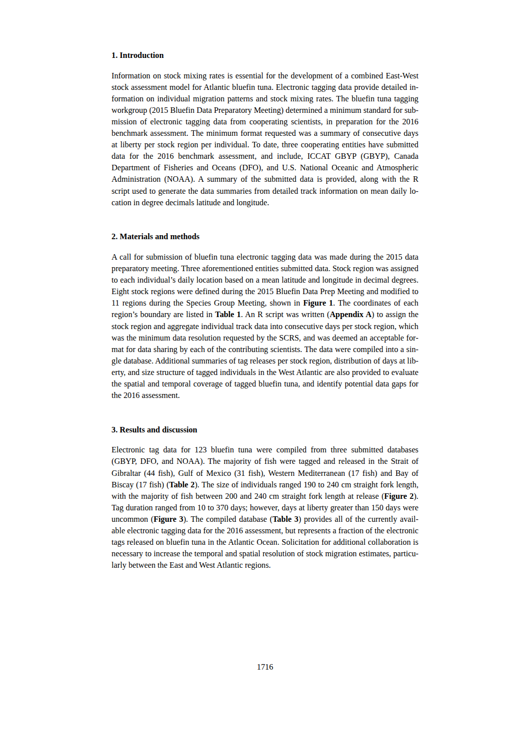1. Introduction
Information on stock mixing rates is essential for the development of a combined East-West stock assessment model for Atlantic bluefin tuna. Electronic tagging data provide detailed information on individual migration patterns and stock mixing rates. The bluefin tuna tagging workgroup (2015 Bluefin Data Preparatory Meeting) determined a minimum standard for submission of electronic tagging data from cooperating scientists, in preparation for the 2016 benchmark assessment. The minimum format requested was a summary of consecutive days at liberty per stock region per individual. To date, three cooperating entities have submitted data for the 2016 benchmark assessment, and include, ICCAT GBYP (GBYP), Canada Department of Fisheries and Oceans (DFO), and U.S. National Oceanic and Atmospheric Administration (NOAA). A summary of the submitted data is provided, along with the R script used to generate the data summaries from detailed track information on mean daily location in degree decimals latitude and longitude.
2. Materials and methods
A call for submission of bluefin tuna electronic tagging data was made during the 2015 data preparatory meeting. Three aforementioned entities submitted data. Stock region was assigned to each individual’s daily location based on a mean latitude and longitude in decimal degrees. Eight stock regions were defined during the 2015 Bluefin Data Prep Meeting and modified to 11 regions during the Species Group Meeting, shown in Figure 1. The coordinates of each region’s boundary are listed in Table 1. An R script was written (Appendix A) to assign the stock region and aggregate individual track data into consecutive days per stock region, which was the minimum data resolution requested by the SCRS, and was deemed an acceptable format for data sharing by each of the contributing scientists. The data were compiled into a single database. Additional summaries of tag releases per stock region, distribution of days at liberty, and size structure of tagged individuals in the West Atlantic are also provided to evaluate the spatial and temporal coverage of tagged bluefin tuna, and identify potential data gaps for the 2016 assessment.
3. Results and discussion
Electronic tag data for 123 bluefin tuna were compiled from three submitted databases (GBYP, DFO, and NOAA). The majority of fish were tagged and released in the Strait of Gibraltar (44 fish), Gulf of Mexico (31 fish), Western Mediterranean (17 fish) and Bay of Biscay (17 fish) (Table 2). The size of individuals ranged 190 to 240 cm straight fork length, with the majority of fish between 200 and 240 cm straight fork length at release (Figure 2). Tag duration ranged from 10 to 370 days; however, days at liberty greater than 150 days were uncommon (Figure 3). The compiled database (Table 3) provides all of the currently available electronic tagging data for the 2016 assessment, but represents a fraction of the electronic tags released on bluefin tuna in the Atlantic Ocean. Solicitation for additional collaboration is necessary to increase the temporal and spatial resolution of stock migration estimates, particularly between the East and West Atlantic regions.
1716